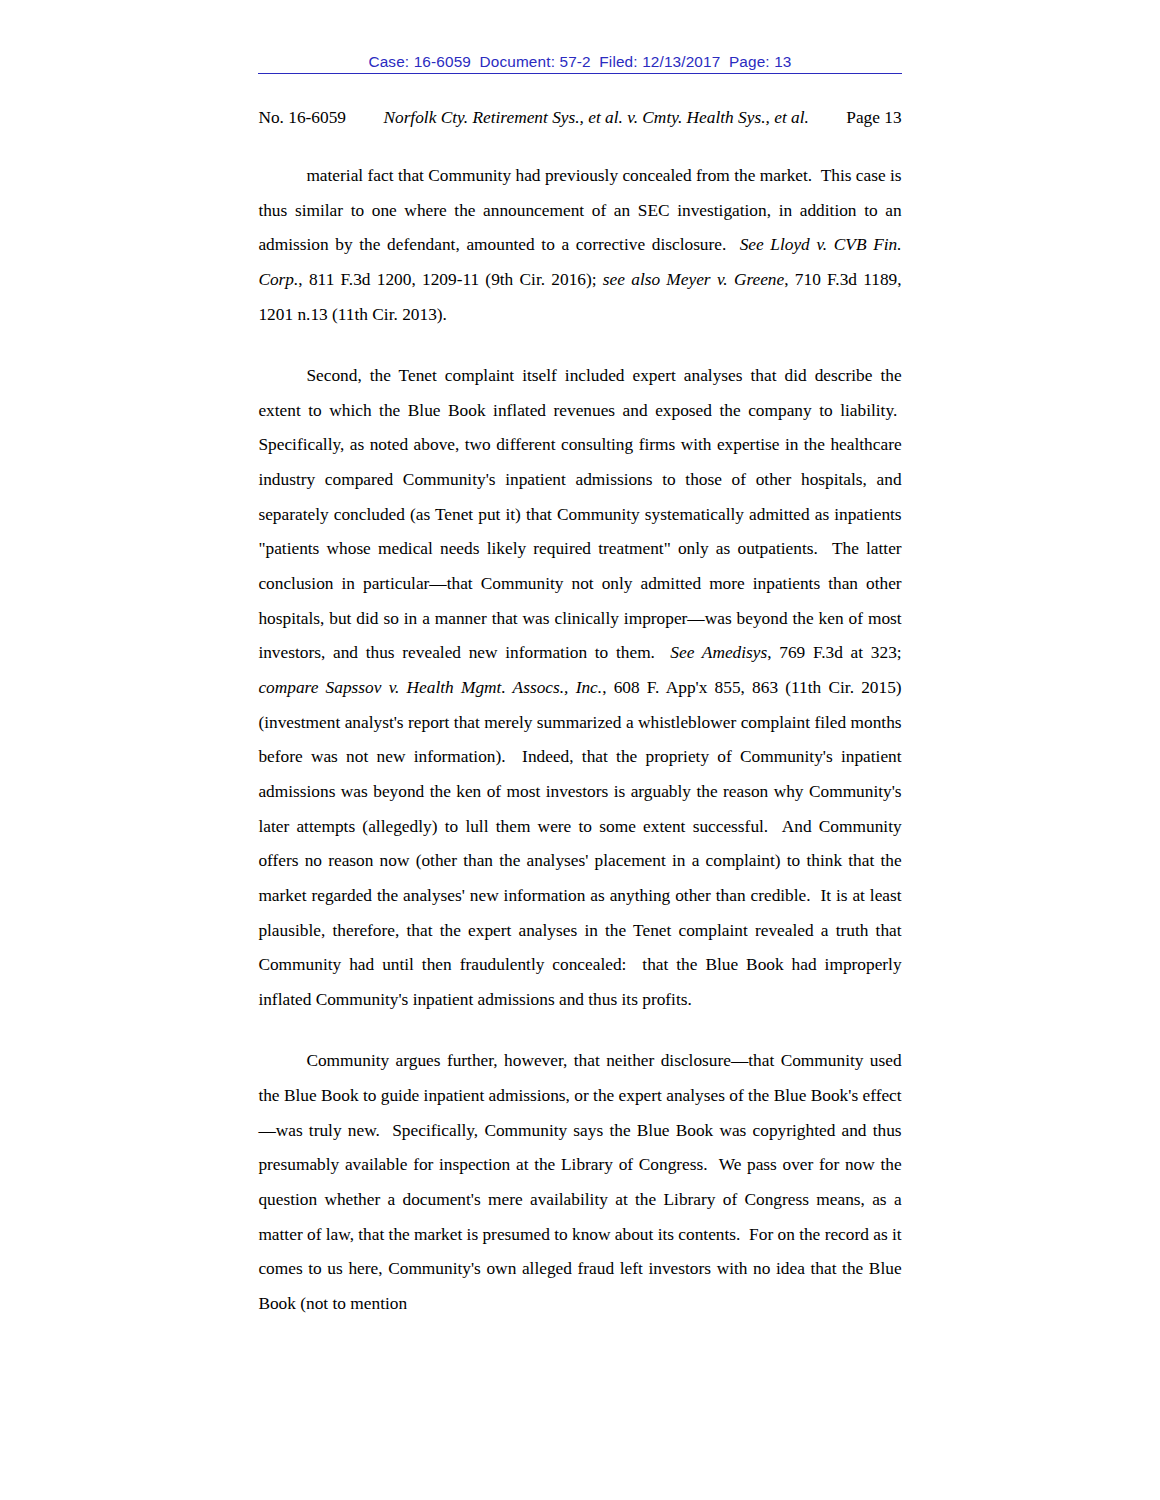Case: 16-6059 Document: 57-2 Filed: 12/13/2017 Page: 13
No. 16-6059
Norfolk Cty. Retirement Sys., et al. v. Cmty. Health Sys., et al.
Page 13
material fact that Community had previously concealed from the market. This case is thus similar to one where the announcement of an SEC investigation, in addition to an admission by the defendant, amounted to a corrective disclosure. See Lloyd v. CVB Fin. Corp., 811 F.3d 1200, 1209-11 (9th Cir. 2016); see also Meyer v. Greene, 710 F.3d 1189, 1201 n.13 (11th Cir. 2013).
Second, the Tenet complaint itself included expert analyses that did describe the extent to which the Blue Book inflated revenues and exposed the company to liability. Specifically, as noted above, two different consulting firms with expertise in the healthcare industry compared Community's inpatient admissions to those of other hospitals, and separately concluded (as Tenet put it) that Community systematically admitted as inpatients "patients whose medical needs likely required treatment" only as outpatients. The latter conclusion in particular—that Community not only admitted more inpatients than other hospitals, but did so in a manner that was clinically improper—was beyond the ken of most investors, and thus revealed new information to them. See Amedisys, 769 F.3d at 323; compare Sapssov v. Health Mgmt. Assocs., Inc., 608 F. App'x 855, 863 (11th Cir. 2015) (investment analyst's report that merely summarized a whistleblower complaint filed months before was not new information). Indeed, that the propriety of Community's inpatient admissions was beyond the ken of most investors is arguably the reason why Community's later attempts (allegedly) to lull them were to some extent successful. And Community offers no reason now (other than the analyses' placement in a complaint) to think that the market regarded the analyses' new information as anything other than credible. It is at least plausible, therefore, that the expert analyses in the Tenet complaint revealed a truth that Community had until then fraudulently concealed: that the Blue Book had improperly inflated Community's inpatient admissions and thus its profits.
Community argues further, however, that neither disclosure—that Community used the Blue Book to guide inpatient admissions, or the expert analyses of the Blue Book's effect—was truly new. Specifically, Community says the Blue Book was copyrighted and thus presumably available for inspection at the Library of Congress. We pass over for now the question whether a document's mere availability at the Library of Congress means, as a matter of law, that the market is presumed to know about its contents. For on the record as it comes to us here, Community's own alleged fraud left investors with no idea that the Blue Book (not to mention